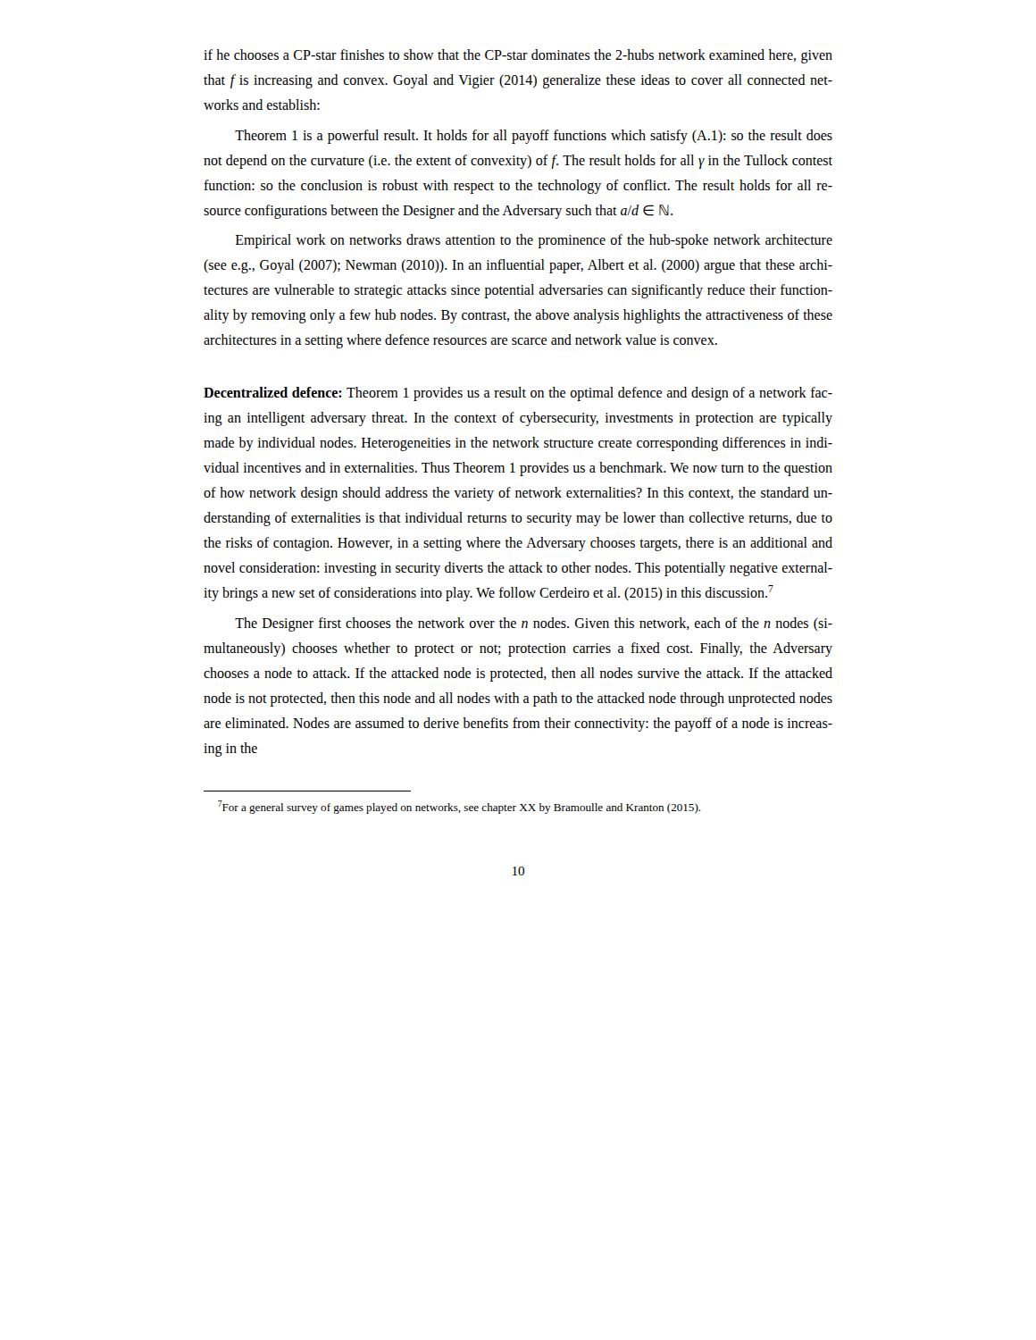if he chooses a CP-star finishes to show that the CP-star dominates the 2-hubs network examined here, given that f is increasing and convex. Goyal and Vigier (2014) generalize these ideas to cover all connected networks and establish:
Theorem 1 is a powerful result. It holds for all payoff functions which satisfy (A.1): so the result does not depend on the curvature (i.e. the extent of convexity) of f. The result holds for all γ in the Tullock contest function: so the conclusion is robust with respect to the technology of conflict. The result holds for all resource configurations between the Designer and the Adversary such that a/d ∈ ℕ.
Empirical work on networks draws attention to the prominence of the hub-spoke network architecture (see e.g., Goyal (2007); Newman (2010)). In an influential paper, Albert et al. (2000) argue that these architectures are vulnerable to strategic attacks since potential adversaries can significantly reduce their functionality by removing only a few hub nodes. By contrast, the above analysis highlights the attractiveness of these architectures in a setting where defence resources are scarce and network value is convex.
Decentralized defence: Theorem 1 provides us a result on the optimal defence and design of a network facing an intelligent adversary threat. In the context of cybersecurity, investments in protection are typically made by individual nodes. Heterogeneities in the network structure create corresponding differences in individual incentives and in externalities. Thus Theorem 1 provides us a benchmark. We now turn to the question of how network design should address the variety of network externalities? In this context, the standard understanding of externalities is that individual returns to security may be lower than collective returns, due to the risks of contagion. However, in a setting where the Adversary chooses targets, there is an additional and novel consideration: investing in security diverts the attack to other nodes. This potentially negative externality brings a new set of considerations into play. We follow Cerdeiro et al. (2015) in this discussion.7
The Designer first chooses the network over the n nodes. Given this network, each of the n nodes (simultaneously) chooses whether to protect or not; protection carries a fixed cost. Finally, the Adversary chooses a node to attack. If the attacked node is protected, then all nodes survive the attack. If the attacked node is not protected, then this node and all nodes with a path to the attacked node through unprotected nodes are eliminated. Nodes are assumed to derive benefits from their connectivity: the payoff of a node is increasing in the
7For a general survey of games played on networks, see chapter XX by Bramoulle and Kranton (2015).
10